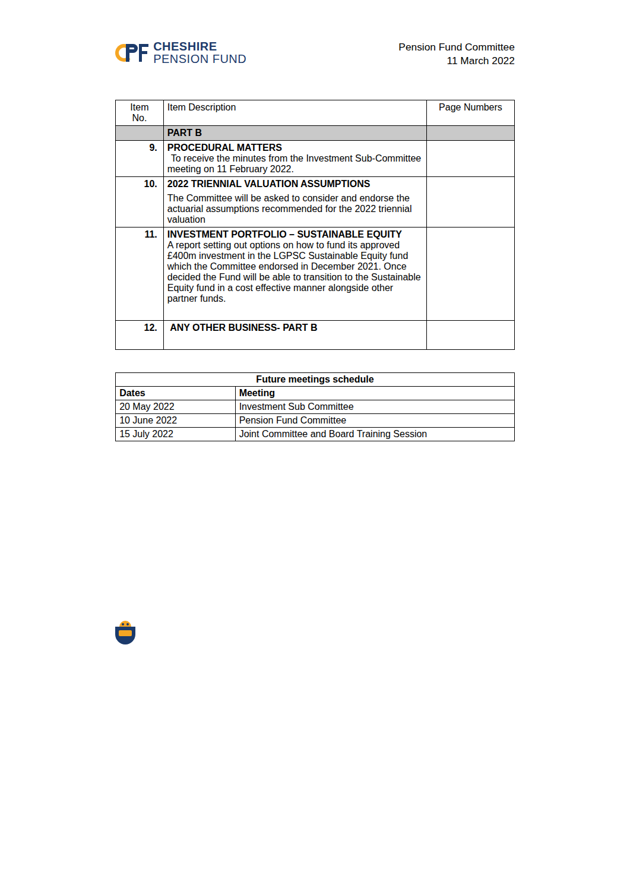CHESHIRE
PENSION FUND
Pension Fund Committee
11 March 2022
| Item No. | Item Description | Page Numbers |
| --- | --- | --- |
| | PART B | |
| 9. | PROCEDURAL MATTERS To receive the minutes from the Investment Sub-Committee meeting on 11 February 2022. | |
| 10. | 2022 TRIENNIAL VALUATION ASSUMPTIONS The Committee will be asked to consider and endorse the actuarial assumptions recommended for the 2022 triennial valuation | |
| 11. | INVESTMENT PORTFOLIO – SUSTAINABLE EQUITY A report setting out options on how to fund its approved £400m investment in the LGPSC Sustainable Equity fund which the Committee endorsed in December 2021. Once decided the Fund will be able to transition to the Sustainable Equity fund in a cost effective manner alongside other partner funds. | |
| 12. | ANY OTHER BUSINESS- PART B | |
| Future meetings schedule |
| Dates | Meeting |
| 20 May 2022 | Investment Sub Committee |
| 10 June 2022 | Pension Fund Committee |
| 15 July 2022 | Joint Committee and Board Training Session |